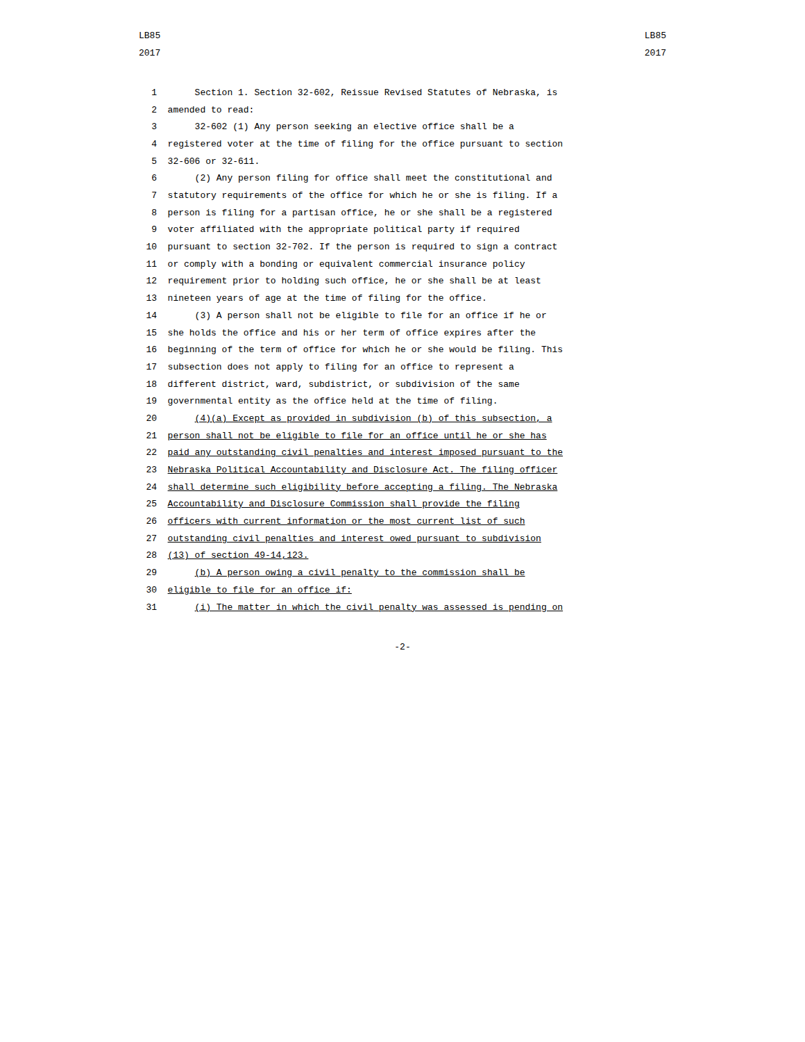LB85
2017
LB85
2017
Section 1. Section 32-602, Reissue Revised Statutes of Nebraska, is
amended to read:
32-602 (1) Any person seeking an elective office shall be a
registered voter at the time of filing for the office pursuant to section
32-606 or 32-611.
(2) Any person filing for office shall meet the constitutional and
statutory requirements of the office for which he or she is filing. If a
person is filing for a partisan office, he or she shall be a registered
voter affiliated with the appropriate political party if required
pursuant to section 32-702. If the person is required to sign a contract
or comply with a bonding or equivalent commercial insurance policy
requirement prior to holding such office, he or she shall be at least
nineteen years of age at the time of filing for the office.
(3) A person shall not be eligible to file for an office if he or
she holds the office and his or her term of office expires after the
beginning of the term of office for which he or she would be filing. This
subsection does not apply to filing for an office to represent a
different district, ward, subdistrict, or subdivision of the same
governmental entity as the office held at the time of filing.
(4)(a) Except as provided in subdivision (b) of this subsection, a
person shall not be eligible to file for an office until he or she has
paid any outstanding civil penalties and interest imposed pursuant to the
Nebraska Political Accountability and Disclosure Act. The filing officer
shall determine such eligibility before accepting a filing. The Nebraska
Accountability and Disclosure Commission shall provide the filing
officers with current information or the most current list of such
outstanding civil penalties and interest owed pursuant to subdivision
(13) of section 49-14,123.
(b) A person owing a civil penalty to the commission shall be
eligible to file for an office if:
(i) The matter in which the civil penalty was assessed is pending on
-2-